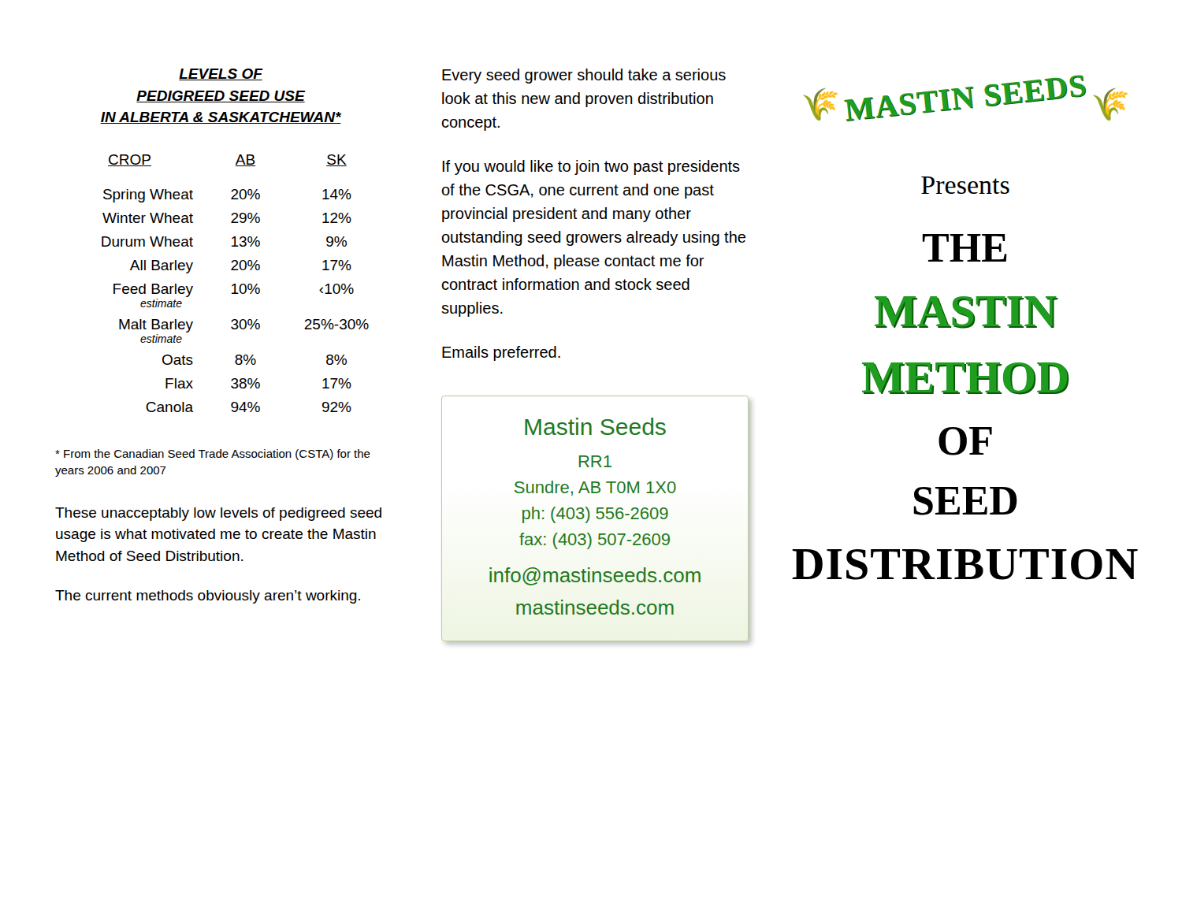LEVELS OF
PEDIGREED SEED USE
IN ALBERTA & SASKATCHEWAN*
| CROP | AB | SK |
| --- | --- | --- |
| Spring Wheat | 20% | 14% |
| Winter Wheat | 29% | 12% |
| Durum Wheat | 13% | 9% |
| All Barley | 20% | 17% |
| Feed Barley estimate | 10% | ‹10% |
| Malt Barley estimate | 30% | 25%-30% |
| Oats | 8% | 8% |
| Flax | 38% | 17% |
| Canola | 94% | 92% |
* From the Canadian Seed Trade Association (CSTA) for the years 2006 and 2007
These unacceptably low levels of pedigreed seed usage is what motivated me to create the Mastin Method of Seed Distribution.
The current methods obviously aren’t working.
Every seed grower should take a serious look at this new and proven distribution concept.
If you would like to join two past presidents of the CSGA, one current and one past provincial president and many other outstanding seed growers already using the Mastin Method, please contact me for contract information and stock seed supplies.
Emails preferred.
Mastin Seeds
RR1
Sundre, AB T0M 1X0
ph: (403) 556-2609
fax: (403) 507-2609
info@mastinseeds.com
mastinseeds.com
🌾 MASTIN SEEDS 🌾
Presents
THE
MASTIN
METHOD
OF
SEED
DISTRIBUTION